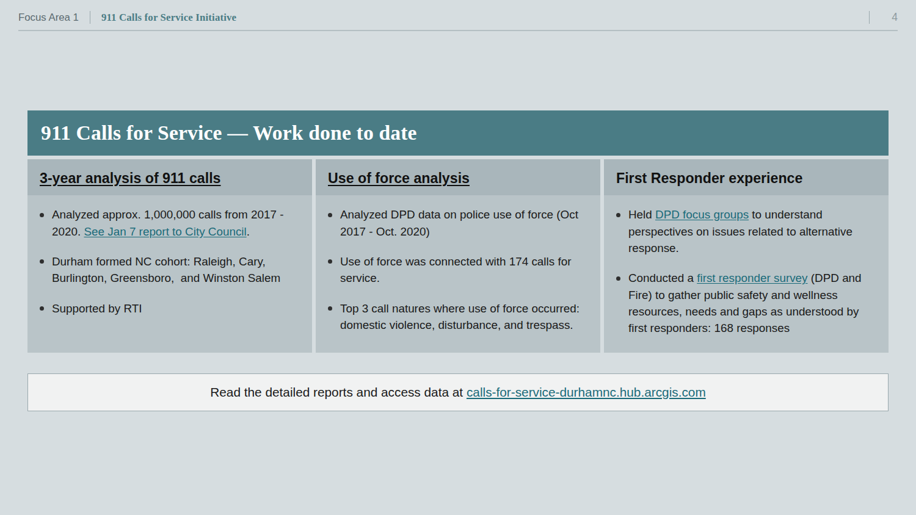Focus Area 1 911 Calls for Service Initiative 4
911 Calls for Service — Work done to date
3-year analysis of 911 calls
Analyzed approx. 1,000,000 calls from 2017 - 2020. See Jan 7 report to City Council.
Durham formed NC cohort: Raleigh, Cary, Burlington, Greensboro, and Winston Salem
Supported by RTI
Use of force analysis
Analyzed DPD data on police use of force (Oct 2017 - Oct. 2020)
Use of force was connected with 174 calls for service.
Top 3 call natures where use of force occurred: domestic violence, disturbance, and trespass.
First Responder experience
Held DPD focus groups to understand perspectives on issues related to alternative response.
Conducted a first responder survey (DPD and Fire) to gather public safety and wellness resources, needs and gaps as understood by first responders: 168 responses
Read the detailed reports and access data at calls-for-service-durhamnc.hub.arcgis.com